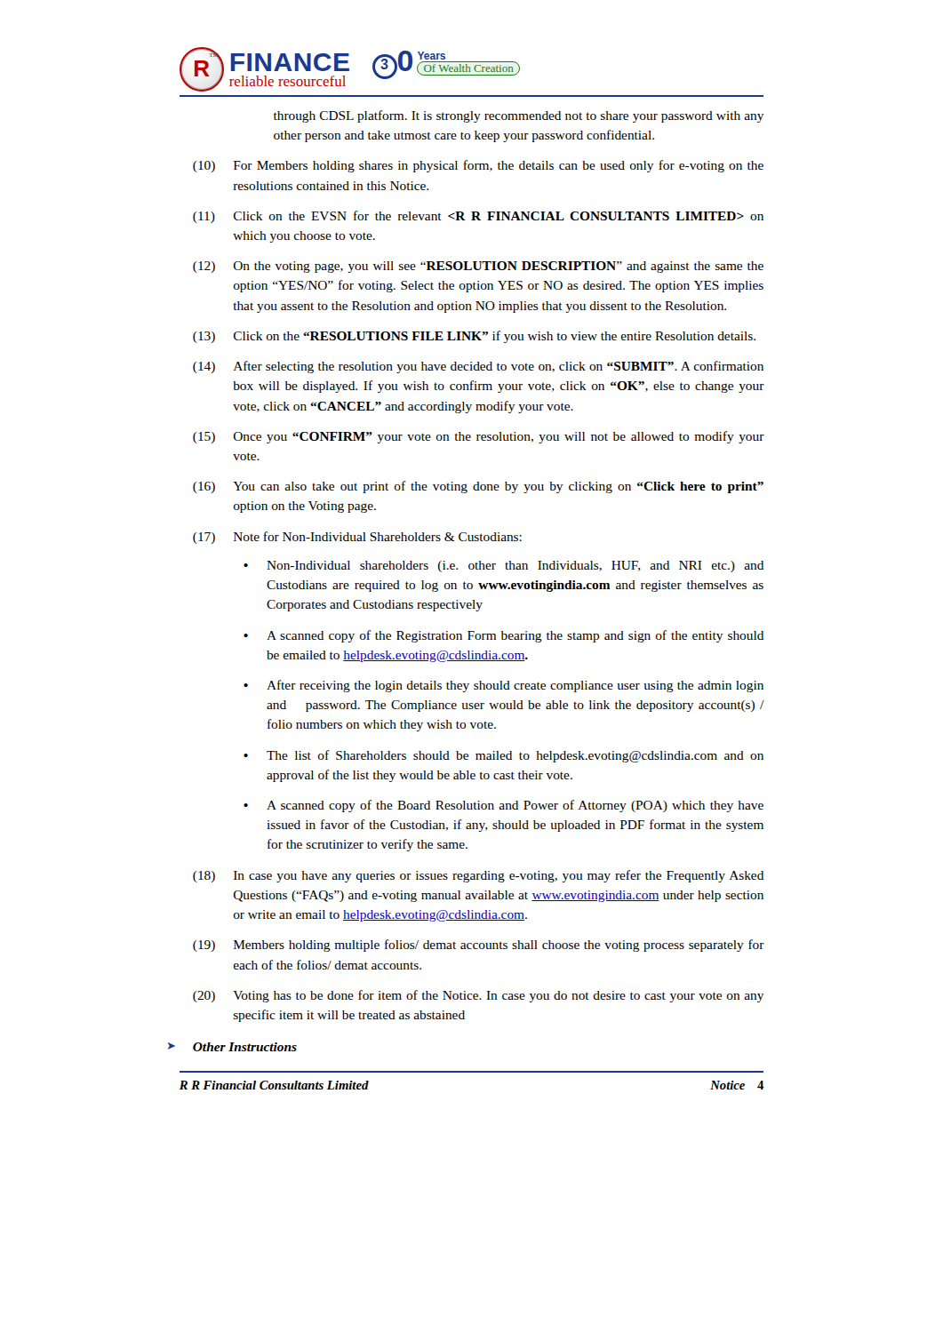RTM
FINANCE reliable resourceful
30
Years Of Wealth Creation
through CDSL platform. It is strongly recommended not to share your password with any other person and take utmost care to keep your password confidential.
(10) For Members holding shares in physical form, the details can be used only for e-voting on the resolutions contained in this Notice.
(11) Click on the EVSN for the relevant <R R FINANCIAL CONSULTANTS LIMITED> on which you choose to vote.
(12) On the voting page, you will see “RESOLUTION DESCRIPTION” and against the same the option “YES/NO” for voting. Select the option YES or NO as desired. The option YES implies that you assent to the Resolution and option NO implies that you dissent to the Resolution.
(13) Click on the “RESOLUTIONS FILE LINK” if you wish to view the entire Resolution details.
(14) After selecting the resolution you have decided to vote on, click on “SUBMIT”. A confirmation box will be displayed. If you wish to confirm your vote, click on “OK”, else to change your vote, click on “CANCEL” and accordingly modify your vote.
(15) Once you “CONFIRM” your vote on the resolution, you will not be allowed to modify your vote.
(16) You can also take out print of the voting done by you by clicking on “Click here to print” option on the Voting page.
(17) Note for Non-Individual Shareholders & Custodians:
Non-Individual shareholders (i.e. other than Individuals, HUF, and NRI etc.) and Custodians are required to log on to www.evotingindia.com and register themselves as Corporates and Custodians respectively
A scanned copy of the Registration Form bearing the stamp and sign of the entity should be emailed to helpdesk.evoting@cdslindia.com.
After receiving the login details they should create compliance user using the admin login and password. The Compliance user would be able to link the depository account(s) / folio numbers on which they wish to vote.
The list of Shareholders should be mailed to helpdesk.evoting@cdslindia.com and on approval of the list they would be able to cast their vote.
A scanned copy of the Board Resolution and Power of Attorney (POA) which they have issued in favor of the Custodian, if any, should be uploaded in PDF format in the system for the scrutinizer to verify the same.
(18) In case you have any queries or issues regarding e-voting, you may refer the Frequently Asked Questions (“FAQs”) and e-voting manual available at www.evotingindia.com under help section or write an email to helpdesk.evoting@cdslindia.com.
(19) Members holding multiple folios/ demat accounts shall choose the voting process separately for each of the folios/ demat accounts.
(20) Voting has to be done for item of the Notice. In case you do not desire to cast your vote on any specific item it will be treated as abstained
Other Instructions
R R Financial Consultants Limited
Notice 4